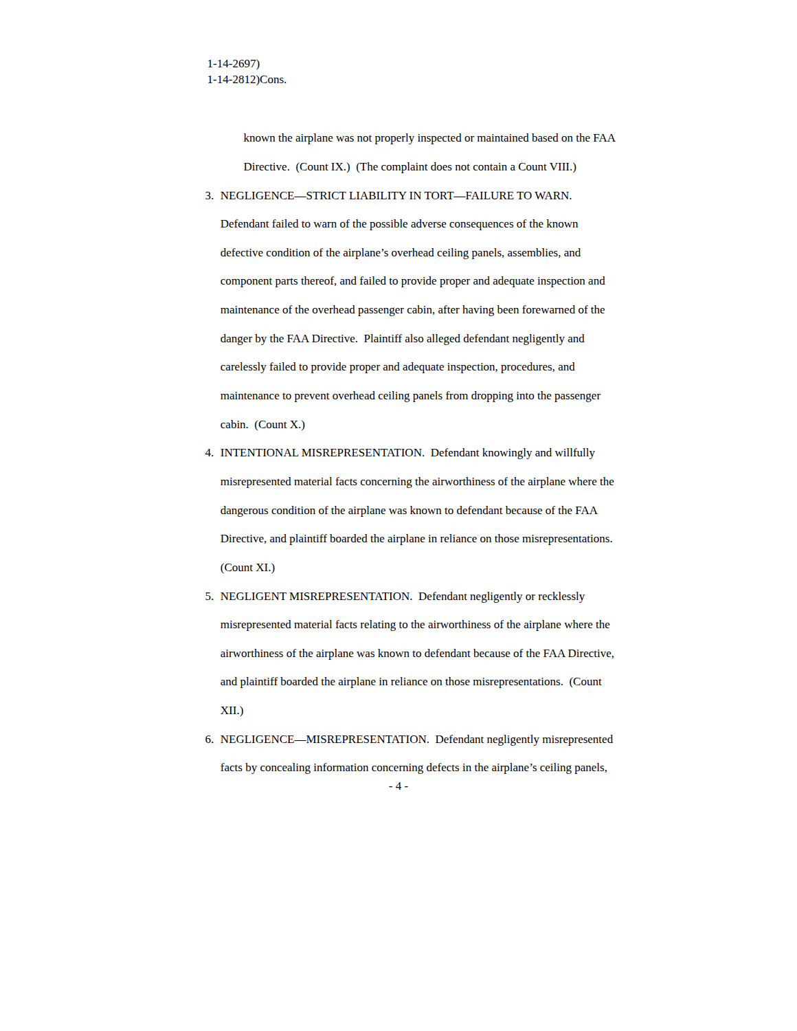1-14-2697)
1-14-2812)Cons.
known the airplane was not properly inspected or maintained based on the FAA Directive. (Count IX.) (The complaint does not contain a Count VIII.)
3. NEGLIGENCE—STRICT LIABILITY IN TORT—FAILURE TO WARN. Defendant failed to warn of the possible adverse consequences of the known defective condition of the airplane’s overhead ceiling panels, assemblies, and component parts thereof, and failed to provide proper and adequate inspection and maintenance of the overhead passenger cabin, after having been forewarned of the danger by the FAA Directive. Plaintiff also alleged defendant negligently and carelessly failed to provide proper and adequate inspection, procedures, and maintenance to prevent overhead ceiling panels from dropping into the passenger cabin. (Count X.)
4. INTENTIONAL MISREPRESENTATION. Defendant knowingly and willfully misrepresented material facts concerning the airworthiness of the airplane where the dangerous condition of the airplane was known to defendant because of the FAA Directive, and plaintiff boarded the airplane in reliance on those misrepresentations. (Count XI.)
5. NEGLIGENT MISREPRESENTATION. Defendant negligently or recklessly misrepresented material facts relating to the airworthiness of the airplane where the airworthiness of the airplane was known to defendant because of the FAA Directive, and plaintiff boarded the airplane in reliance on those misrepresentations. (Count XII.)
6. NEGLIGENCE—MISREPRESENTATION. Defendant negligently misrepresented facts by concealing information concerning defects in the airplane’s ceiling panels,
- 4 -